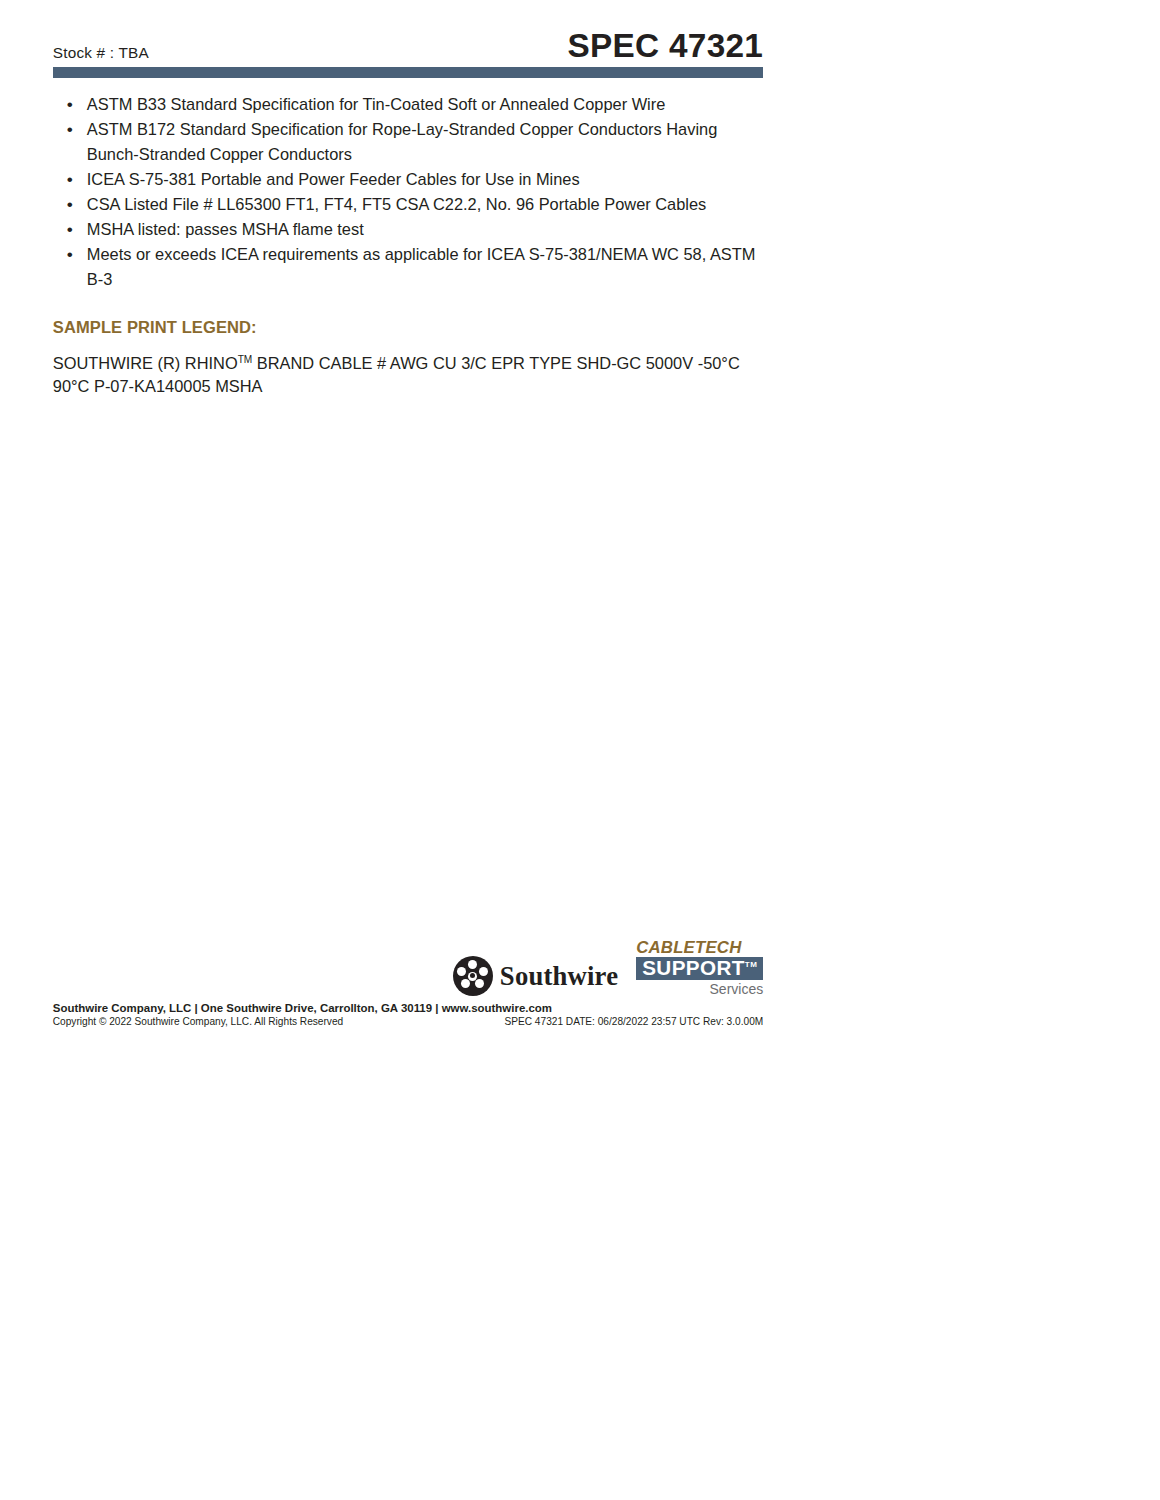Stock # : TBA
SPEC 47321
ASTM B33 Standard Specification for Tin-Coated Soft or Annealed Copper Wire
ASTM B172 Standard Specification for Rope-Lay-Stranded Copper Conductors Having Bunch-Stranded Copper Conductors
ICEA S-75-381 Portable and Power Feeder Cables for Use in Mines
CSA Listed File # LL65300 FT1, FT4, FT5 CSA C22.2, No. 96 Portable Power Cables
MSHA listed: passes MSHA flame test
Meets or exceeds ICEA requirements as applicable for ICEA S-75-381/NEMA WC 58, ASTM B-3
SAMPLE PRINT LEGEND:
SOUTHWIRE (R) RHINOTM BRAND CABLE # AWG CU 3/C EPR TYPE SHD-GC 5000V -50°C 90°C P-07-KA140005 MSHA
Southwire
CABLETECH
SUPPORTTM
Services
Southwire Company, LLC | One Southwire Drive, Carrollton, GA 30119 | www.southwire.com
Copyright © 2022 Southwire Company, LLC. All Rights Reserved
SPEC 47321 DATE: 06/28/2022 23:57 UTC Rev: 3.0.00M